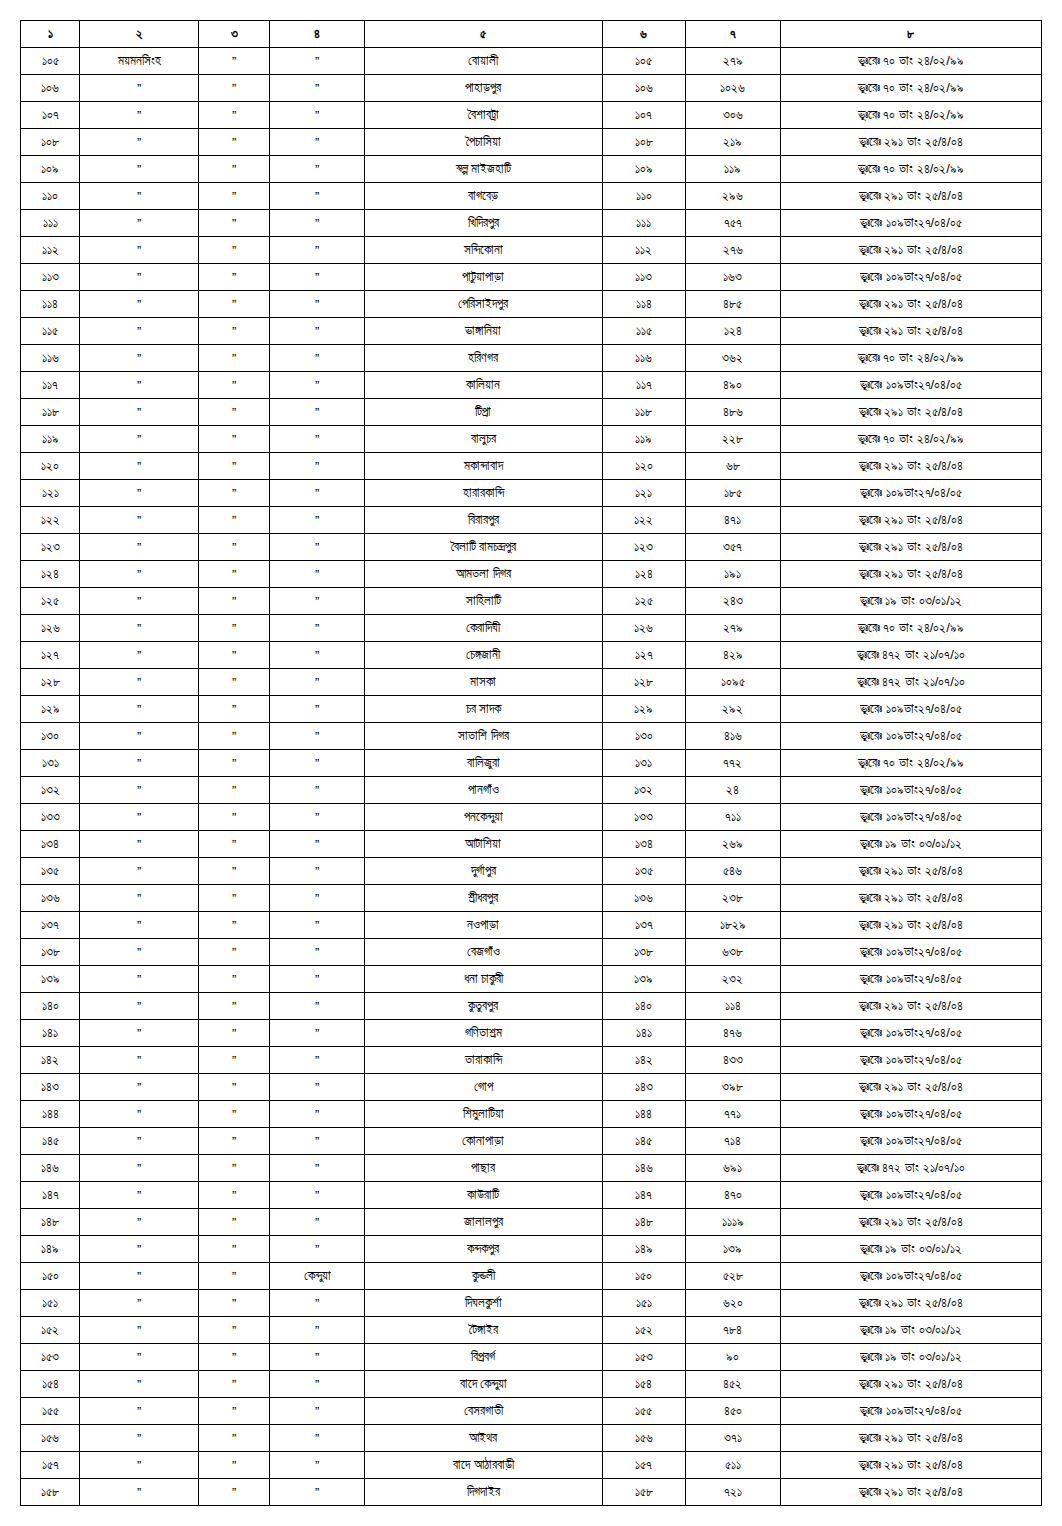| ১ | ২ | ৩ | ৪ | ৫ | ৬ | ৭ | ৮ |
| --- | --- | --- | --- | --- | --- | --- | --- |
| ১০৫ | ময়মনসিংহ | ” | ” | বোয়ালী | ১০৫ | ২৭৯ | ভূঃরেঃ ৭০ তাং ২৪/০২/৯৯ |
| ১০৬ | ” | ” | ” | পাহাড়পুর | ১০৬ | ১০২৬ | ভূঃরেঃ ৭০ তাং ২৪/০২/৯৯ |
| ১০৭ | ” | ” | ” | বৈশাবট্রা | ১০৭ | ৩০৬ | ভূঃরেঃ ৭০ তাং ২৪/০২/৯৯ |
| ১০৮ | ” | ” | ” | পৈচাসিয়া | ১০৮ | ২১৯ | ভূঃরেঃ ২৯১ তাং ২৫/৪/০৪ |
| ১০৯ | ” | ” | ” | স্বল্প মাইজহাটি | ১০৯ | ১১৯ | ভূঃরেঃ ৭০ তাং ২৪/০২/৯৯ |
| ১১০ | ” | ” | ” | বাগবেড় | ১১০ | ২৯৬ | ভূঃরেঃ ২৯১ তাং ২৫/৪/০৪ |
| ১১১ | ” | ” | ” | খিদিরপুর | ১১১ | ৭৫৭ | ভূঃরেঃ ১০৯তাং২৭/০৪/০৫ |
| ১১২ | ” | ” | ” | সন্দিকোনা | ১১২ | ২৭৬ | ভূঃরেঃ ২৯১ তাং ২৫/৪/০৪ |
| ১১৩ | ” | ” | ” | পাটুয়াপাড়া | ১১৩ | ১৬৩ | ভূঃরেঃ ১০৯তাং২৭/০৪/০৫ |
| ১১৪ | ” | ” | ” | পেরিসাইদপুর | ১১৪ | ৪৮৫ | ভূঃরেঃ ২৯১ তাং ২৫/৪/০৪ |
| ১১৫ | ” | ” | ” | ভাঙ্গানিয়া | ১১৫ | ১২৪ | ভূঃরেঃ ২৯১ তাং ২৫/৪/০৪ |
| ১১৬ | ” | ” | ” | হরিণগর | ১১৬ | ৩৬২ | ভূঃরেঃ ৭০ তাং ২৪/০২/৯৯ |
| ১১৭ | ” | ” | ” | কালিয়ান | ১১৭ | ৪৯০ | ভূঃরেঃ ১০৯তাং২৭/০৪/০৫ |
| ১১৮ | ” | ” | ” | টিপ্রা | ১১৮ | ৪৮৬ | ভূঃরেঃ ২৯১ তাং ২৫/৪/০৪ |
| ১১৯ | ” | ” | ” | বালুচর | ১১৯ | ২২৮ | ভূঃরেঃ ৭০ তাং ২৪/০২/৯৯ |
| ১২০ | ” | ” | ” | মকান্দাবাদ | ১২০ | ৬৮ | ভূঃরেঃ ২৯১ তাং ২৫/৪/০৪ |
| ১২১ | ” | ” | ” | হারারকান্দি | ১২১ | ১৮৫ | ভূঃরেঃ ১০৯তাং২৭/০৪/০৫ |
| ১২২ | ” | ” | ” | বিরারপুর | ১২২ | ৪৭১ | ভূঃরেঃ ২৯১ তাং ২৫/৪/০৪ |
| ১২৩ | ” | ” | ” | বৈলাটি রামচন্দ্রপুর | ১২৩ | ৩৫৭ | ভূঃরেঃ ২৯১ তাং ২৫/৪/০৪ |
| ১২৪ | ” | ” | ” | আমতলা দিগর | ১২৪ | ১৯১ | ভূঃরেঃ ২৯১ তাং ২৫/৪/০৪ |
| ১২৫ | ” | ” | ” | সাহিলাটি | ১২৫ | ২৪৩ | ভূঃরেঃ ১৯ তাং ০৩/০১/১২ |
| ১২৬ | ” | ” | ” | কেরাদিঘী | ১২৬ | ২৭৯ | ভূঃরেঃ ৭০ তাং ২৪/০২/৯৯ |
| ১২৭ | ” | ” | ” | চেঙ্গজানী | ১২৭ | ৪২৯ | ভূঃরেঃ ৪৭২ তাং ২১/০৭/১০ |
| ১২৮ | ” | ” | ” | মাসকা | ১২৮ | ১০৯৫ | ভূঃরেঃ ৪৭২ তাং ২১/০৭/১০ |
| ১২৯ | ” | ” | ” | চর সাদক | ১২৯ | ২৯২ | ভূঃরেঃ ১০৯তাং২৭/০৪/০৫ |
| ১৩০ | ” | ” | ” | সাতাশি দিগর | ১৩০ | ৪১৬ | ভূঃরেঃ ১০৯তাং২৭/০৪/০৫ |
| ১৩১ | ” | ” | ” | বালিজুরা | ১৩১ | ৭৭২ | ভূঃরেঃ ৭০ তাং ২৪/০২/৯৯ |
| ১৩২ | ” | ” | ” | পানগাঁও | ১৩২ | ২৪ | ভূঃরেঃ ১০৯তাং২৭/০৪/০৫ |
| ১৩৩ | ” | ” | ” | পনকেন্দুয়া | ১৩৩ | ৭১১ | ভূঃরেঃ ১০৯তাং২৭/০৪/০৫ |
| ১৩৪ | ” | ” | ” | আটাশিয়া | ১৩৪ | ২৬৯ | ভূঃরেঃ ১৯ তাং ০৩/০১/১২ |
| ১৩৫ | ” | ” | ” | দুর্গাপুর | ১৩৫ | ৫৪৬ | ভূঃরেঃ ২৯১ তাং ২৫/৪/০৪ |
| ১৩৬ | ” | ” | ” | শ্রীধরপুর | ১৩৬ | ২৩৮ | ভূঃরেঃ ২৯১ তাং ২৫/৪/০৪ |
| ১৩৭ | ” | ” | ” | নওপাড়া | ১৩৭ | ১৮২৯ | ভূঃরেঃ ২৯১ তাং ২৫/৪/০৪ |
| ১৩৮ | ” | ” | ” | বেজগাঁও | ১৩৮ | ৬৩৮ | ভূঃরেঃ ১০৯তাং২৭/০৪/০৫ |
| ১৩৯ | ” | ” | ” | ধনা চাকুরী | ১৩৯ | ২৩২ | ভূঃরেঃ ১০৯তাং২৭/০৪/০৫ |
| ১৪০ | ” | ” | ” | কুতুবপুর | ১৪০ | ১১৪ | ভূঃরেঃ ২৯১ তাং ২৫/৪/০৪ |
| ১৪১ | ” | ” | ” | গণিতাশ্রম | ১৪১ | ৪৭৬ | ভূঃরেঃ ১০৯তাং২৭/০৪/০৫ |
| ১৪২ | ” | ” | ” | তারাকান্দি | ১৪২ | ৪৩৩ | ভূঃরেঃ ১০৯তাং২৭/০৪/০৫ |
| ১৪৩ | ” | ” | ” | গোপ | ১৪৩ | ৩৯৮ | ভূঃরেঃ ২৯১ তাং ২৫/৪/০৪ |
| ১৪৪ | ” | ” | ” | শিমুলাটিয়া | ১৪৪ | ৭৭১ | ভূঃরেঃ ১০৯তাং২৭/০৪/০৫ |
| ১৪৫ | ” | ” | ” | কোনাপাড়া | ১৪৫ | ৭১৪ | ভূঃরেঃ ১০৯তাং২৭/০৪/০৫ |
| ১৪৬ | ” | ” | ” | পাছার | ১৪৬ | ৬৯১ | ভূঃরেঃ ৪৭২ তাং ২১/০৭/১০ |
| ১৪৭ | ” | ” | ” | কাউরাটি | ১৪৭ | ৪৭০ | ভূঃরেঃ ১০৯তাং২৭/০৪/০৫ |
| ১৪৮ | ” | ” | ” | জালালপুর | ১৪৮ | ১১১৯ | ভূঃরেঃ ২৯১ তাং ২৫/৪/০৪ |
| ১৪৯ | ” | ” | ” | কন্দকপুর | ১৪৯ | ১৩৯ | ভূঃরেঃ ১৯ তাং ০৩/০১/১২ |
| ১৫০ | ” | ” | কেন্দুয়া | কুন্ডলী | ১৫০ | ৫২৮ | ভূঃরেঃ ১০৯তাং২৭/০৪/০৫ |
| ১৫১ | ” | ” | ” | দিঘলকুর্শা | ১৫১ | ৬২০ | ভূঃরেঃ ২৯১ তাং ২৫/৪/০৪ |
| ১৫২ | ” | ” | ” | টৈঙ্গাইর | ১৫২ | ৭৮৪ | ভূঃরেঃ ১৯ তাং ০৩/০১/১২ |
| ১৫৩ | ” | ” | ” | বিপ্রবর্গ | ১৫৩ | ৯০ | ভূঃরেঃ ১৯ তাং ০৩/০১/১২ |
| ১৫৪ | ” | ” | ” | বাদে কেন্দুয়া | ১৫৪ | ৪৫২ | ভূঃরেঃ ২৯১ তাং ২৫/৪/০৪ |
| ১৫৫ | ” | ” | ” | বেসরগাতী | ১৫৫ | ৪৫০ | ভূঃরেঃ ১০৯তাং২৭/০৪/০৫ |
| ১৫৬ | ” | ” | ” | আইথর | ১৫৬ | ৩৭১ | ভূঃরেঃ ২৯১ তাং ২৫/৪/০৪ |
| ১৫৭ | ” | ” | ” | বাদে আঠারবাড়ী | ১৫৭ | ৫১১ | ভূঃরেঃ ২৯১ তাং ২৫/৪/০৪ |
| ১৫৮ | ” | ” | ” | দিগদাইর | ১৫৮ | ৭২১ | ভূঃরেঃ ২৯১ তাং ২৫/৪/০৪ |